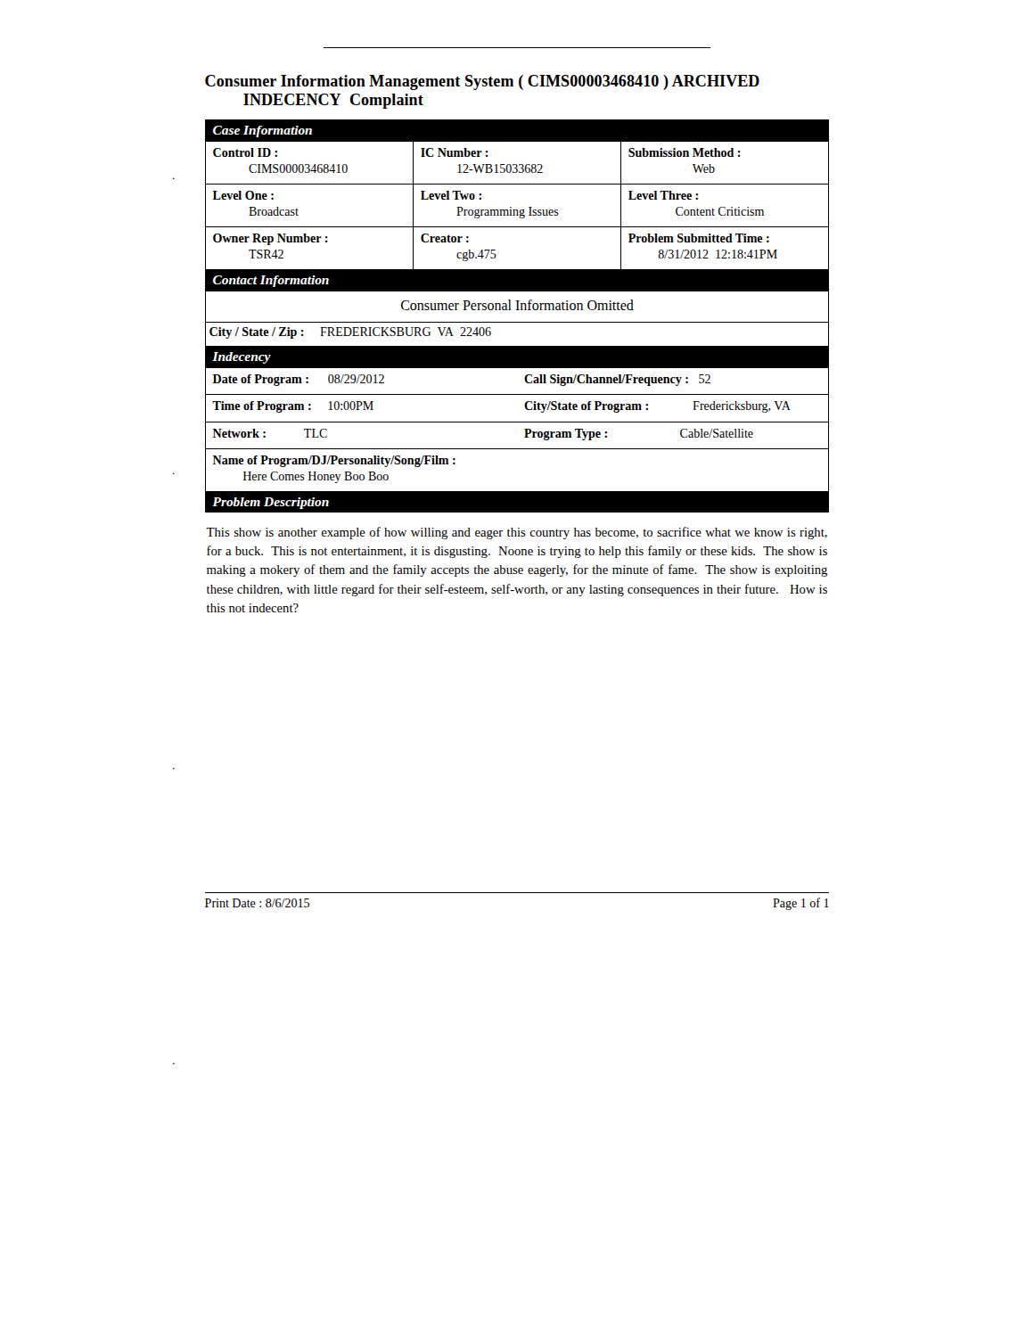Consumer Information Management System ( CIMS00003468410 ) ARCHIVED INDECENCY Complaint
Case Information
| Control ID : CIMS00003468410 | IC Number : 12-WB15033682 | Submission Method : Web |
| Level One : Broadcast | Level Two : Programming Issues | Level Three : Content Criticism |
| Owner Rep Number : TSR42 | Creator : cgb.475 | Problem Submitted Time : 8/31/2012 12:18:41PM |
Contact Information
| Consumer Personal Information Omitted |
| City / State / Zip : FREDERICKSBURG VA 22406 |
Indecency
| Date of Program : 08/29/2012 | Call Sign/Channel/Frequency : 52 |
| Time of Program : 10:00PM | City/State of Program : Fredericksburg, VA |
| Network : TLC | Program Type : Cable/Satellite |
| Name of Program/DJ/Personality/Song/Film : Here Comes Honey Boo Boo |
Problem Description
This show is another example of how willing and eager this country has become, to sacrifice what we know is right, for a buck. This is not entertainment, it is disgusting. Noone is trying to help this family or these kids. The show is making a mokery of them and the family accepts the abuse eagerly, for the minute of fame. The show is exploiting these children, with little regard for their self-esteem, self-worth, or any lasting consequences in their future. How is this not indecent?
. . . .
Print Date : 8/6/2015
Page 1 of 1